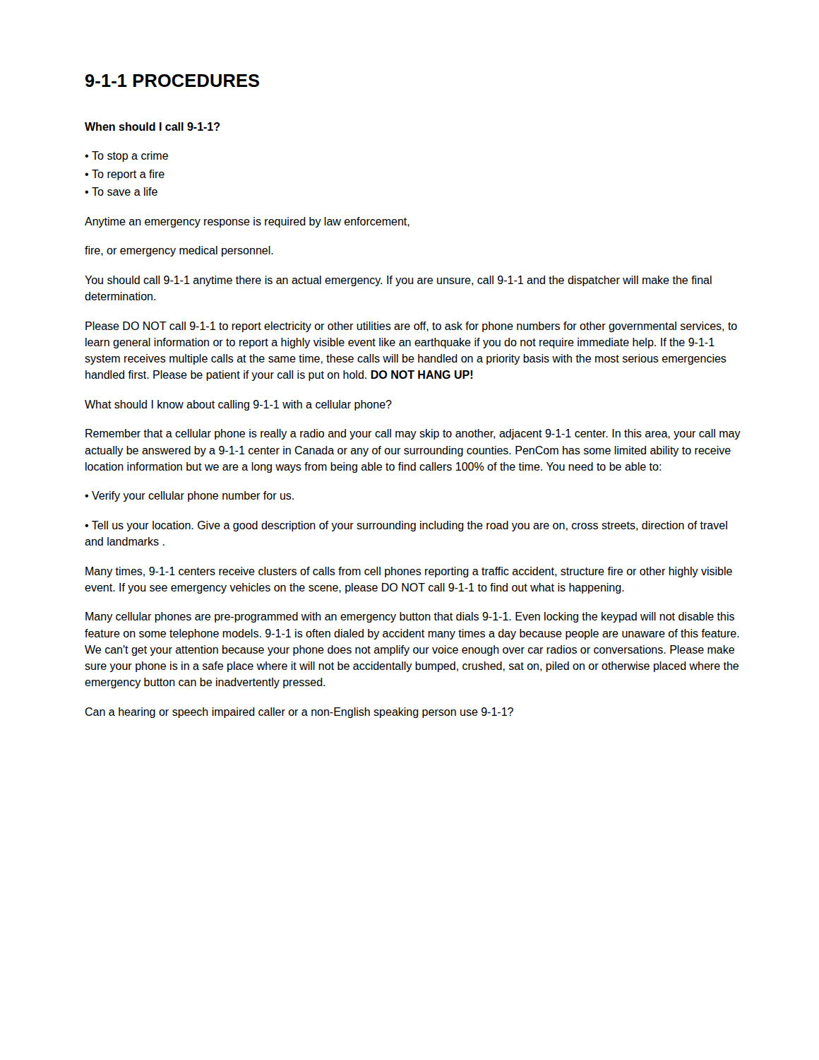9-1-1 PROCEDURES
When should I call 9-1-1?
To stop a crime
To report a fire
To save a life
Anytime an emergency response is required by law enforcement,
fire, or emergency medical personnel.
You should call 9-1-1 anytime there is an actual emergency. If you are unsure, call 9-1-1 and the dispatcher will make the final determination.
Please DO NOT call 9-1-1 to report electricity or other utilities are off, to ask for phone numbers for other governmental services, to learn general information or to report a highly visible event like an earthquake if you do not require immediate help. If the 9-1-1 system receives multiple calls at the same time, these calls will be handled on a priority basis with the most serious emergencies handled first. Please be patient if your call is put on hold. DO NOT HANG UP!
What should I know about calling 9-1-1 with a cellular phone?
Remember that a cellular phone is really a radio and your call may skip to another, adjacent 9-1-1 center. In this area, your call may actually be answered by a 9-1-1 center in Canada or any of our surrounding counties. PenCom has some limited ability to receive location information but we are a long ways from being able to find callers 100% of the time. You need to be able to:
• Verify your cellular phone number for us.
• Tell us your location. Give a good description of your surrounding including the road you are on, cross streets, direction of travel and landmarks .
Many times, 9-1-1 centers receive clusters of calls from cell phones reporting a traffic accident, structure fire or other highly visible event. If you see emergency vehicles on the scene, please DO NOT call 9-1-1 to find out what is happening.
Many cellular phones are pre-programmed with an emergency button that dials 9-1-1. Even locking the keypad will not disable this feature on some telephone models. 9-1-1 is often dialed by accident many times a day because people are unaware of this feature. We can't get your attention because your phone does not amplify our voice enough over car radios or conversations. Please make sure your phone is in a safe place where it will not be accidentally bumped, crushed, sat on, piled on or otherwise placed where the emergency button can be inadvertently pressed.
Can a hearing or speech impaired caller or a non-English speaking person use 9-1-1?